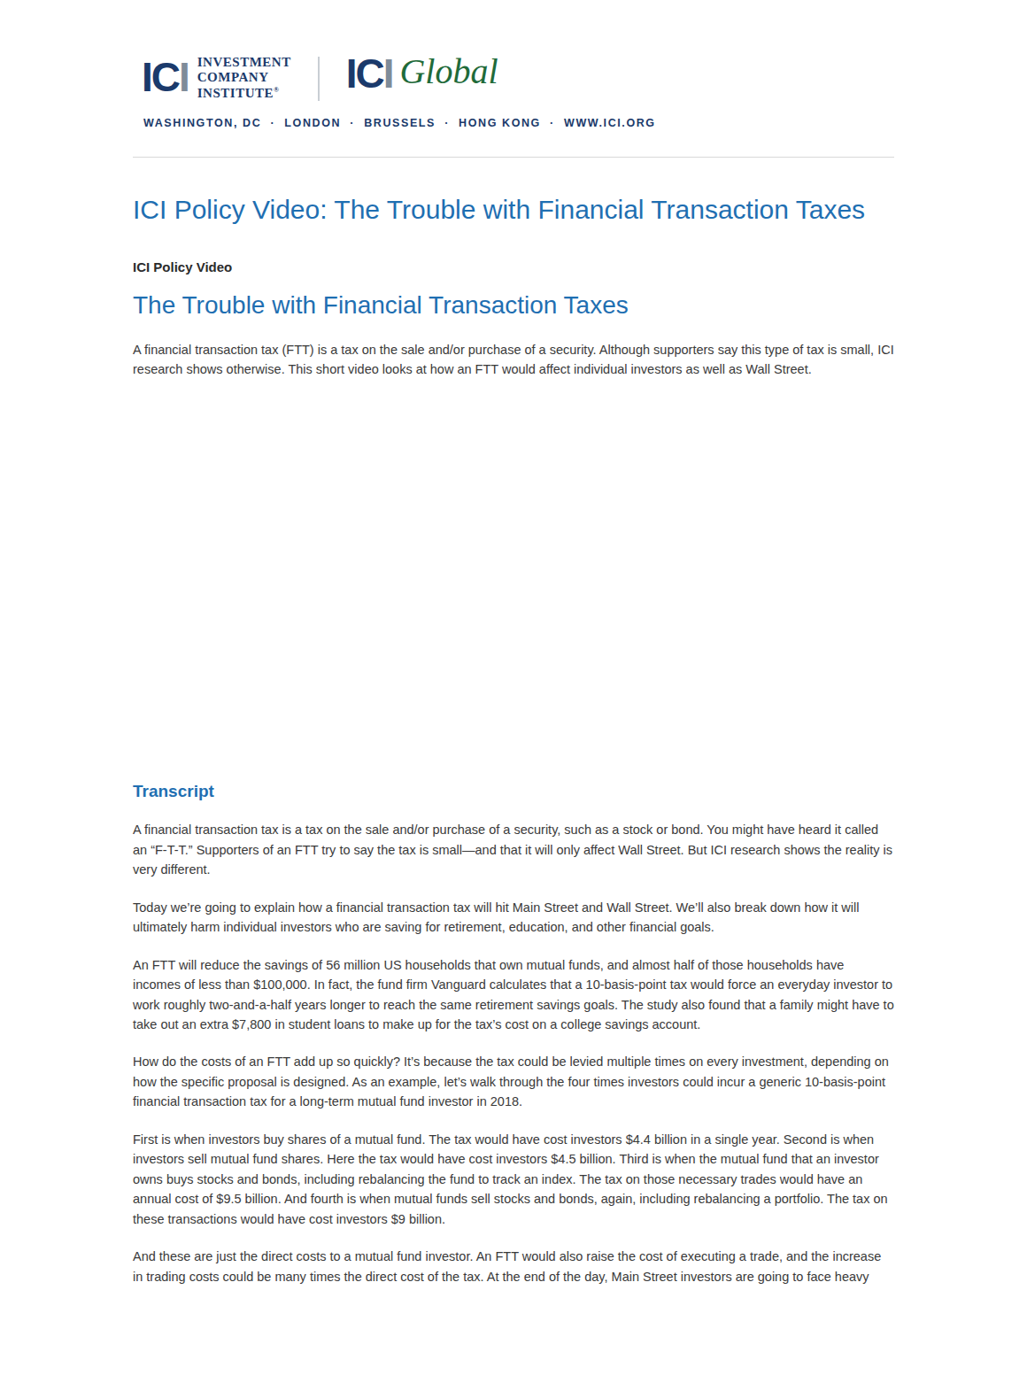ICI
Investment
Company
Institute®
ICI
Global
WASHINGTON, DC · LONDON · BRUSSELS · HONG KONG · WWW.ICI.ORG
ICI Policy Video: The Trouble with Financial Transaction Taxes
ICI Policy Video
The Trouble with Financial Transaction Taxes
A financial transaction tax (FTT) is a tax on the sale and/or purchase of a security. Although supporters say this type of tax is small, ICI research shows otherwise. This short video looks at how an FTT would affect individual investors as well as Wall Street.
Transcript
A financial transaction tax is a tax on the sale and/or purchase of a security, such as a stock or bond. You might have heard it called an “F-T-T.” Supporters of an FTT try to say the tax is small—and that it will only affect Wall Street. But ICI research shows the reality is very different.
Today we’re going to explain how a financial transaction tax will hit Main Street and Wall Street. We’ll also break down how it will ultimately harm individual investors who are saving for retirement, education, and other financial goals.
An FTT will reduce the savings of 56 million US households that own mutual funds, and almost half of those households have incomes of less than $100,000. In fact, the fund firm Vanguard calculates that a 10-basis-point tax would force an everyday investor to work roughly two-and-a-half years longer to reach the same retirement savings goals. The study also found that a family might have to take out an extra $7,800 in student loans to make up for the tax’s cost on a college savings account.
How do the costs of an FTT add up so quickly? It’s because the tax could be levied multiple times on every investment, depending on how the specific proposal is designed. As an example, let’s walk through the four times investors could incur a generic 10-basis-point financial transaction tax for a long-term mutual fund investor in 2018.
First is when investors buy shares of a mutual fund. The tax would have cost investors $4.4 billion in a single year. Second is when investors sell mutual fund shares. Here the tax would have cost investors $4.5 billion. Third is when the mutual fund that an investor owns buys stocks and bonds, including rebalancing the fund to track an index. The tax on those necessary trades would have an annual cost of $9.5 billion. And fourth is when mutual funds sell stocks and bonds, again, including rebalancing a portfolio. The tax on these transactions would have cost investors $9 billion.
And these are just the direct costs to a mutual fund investor. An FTT would also raise the cost of executing a trade, and the increase in trading costs could be many times the direct cost of the tax. At the end of the day, Main Street investors are going to face heavy